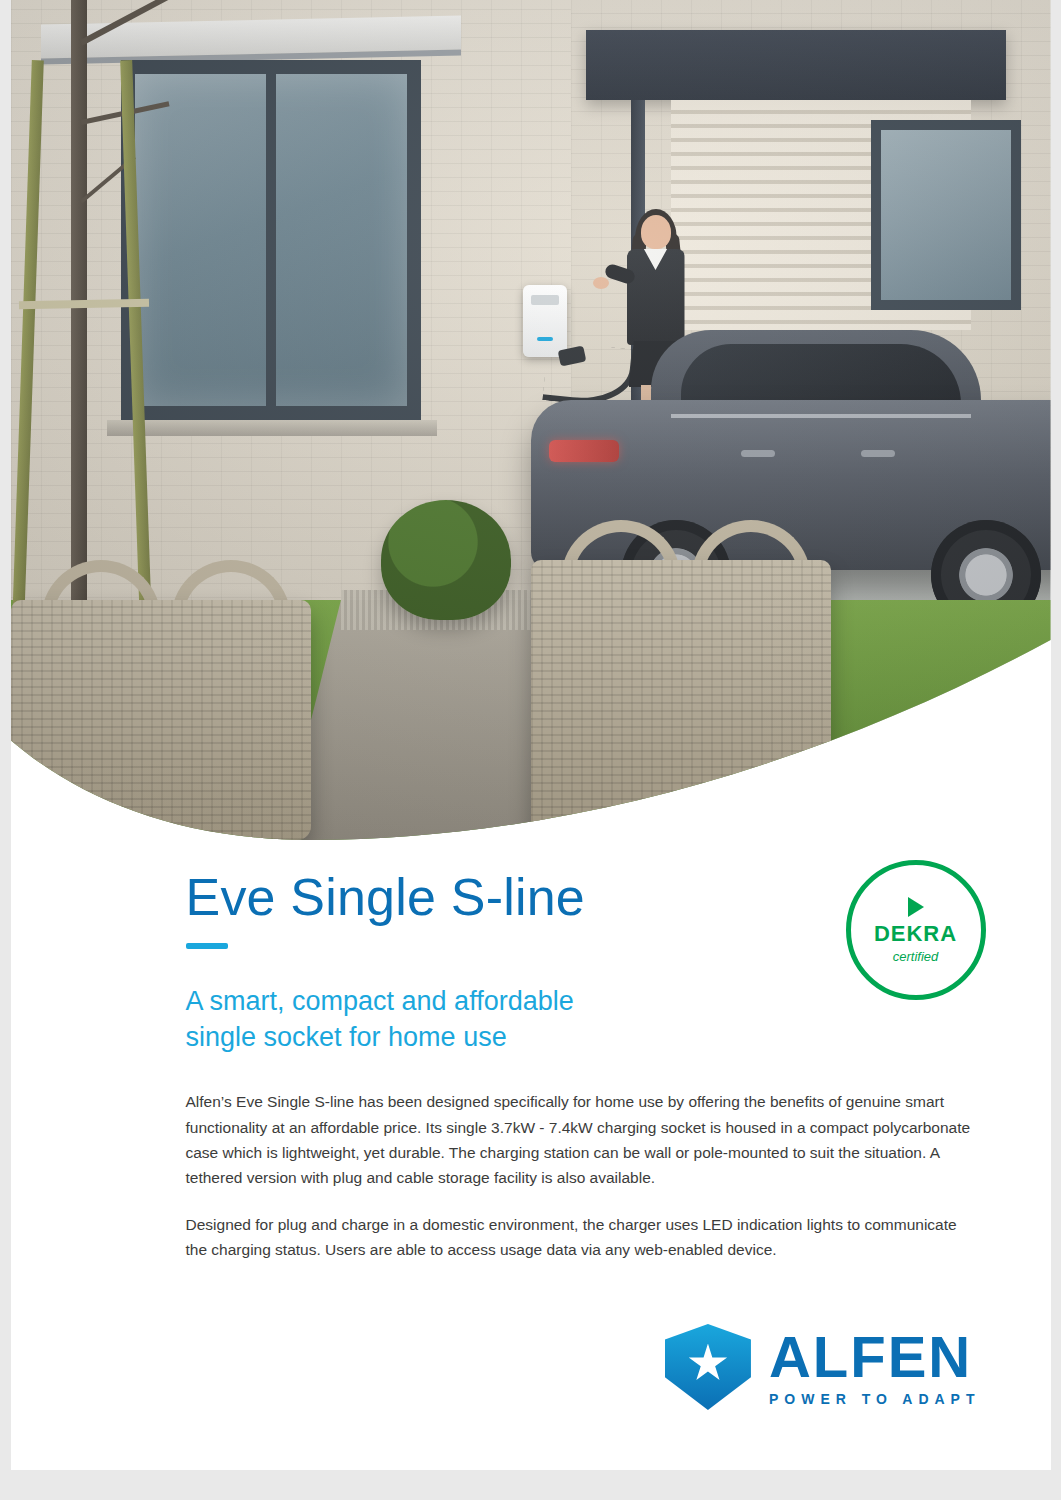DEKRA certified
Eve Single S-line
A smart, compact and affordable
single socket for home use
Alfen’s Eve Single S-line has been designed specifically for home use by offering the benefits of genuine smart functionality at an affordable price. Its single 3.7kW - 7.4kW charging socket is housed in a compact polycarbonate case which is lightweight, yet durable. The charging station can be wall or pole-mounted to suit the situation. A tethered version with plug and cable storage facility is also available.
Designed for plug and charge in a domestic environment, the charger uses LED indication lights to communicate the charging status. Users are able to access usage data via any web-enabled device.
ALFEN
POWER TO ADAPT